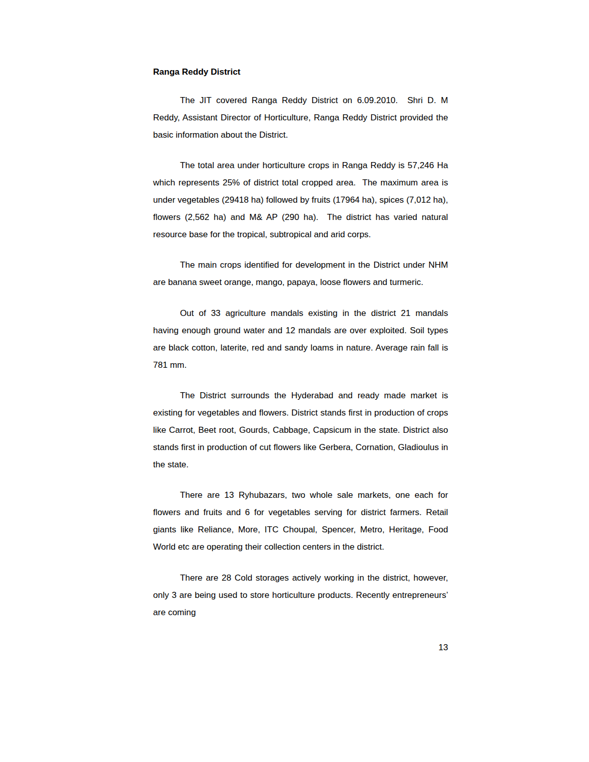Ranga Reddy District
The JIT covered Ranga Reddy District on 6.09.2010. Shri D. M Reddy, Assistant Director of Horticulture, Ranga Reddy District provided the basic information about the District.
The total area under horticulture crops in Ranga Reddy is 57,246 Ha which represents 25% of district total cropped area. The maximum area is under vegetables (29418 ha) followed by fruits (17964 ha), spices (7,012 ha), flowers (2,562 ha) and M& AP (290 ha). The district has varied natural resource base for the tropical, subtropical and arid corps.
The main crops identified for development in the District under NHM are banana sweet orange, mango, papaya, loose flowers and turmeric.
Out of 33 agriculture mandals existing in the district 21 mandals having enough ground water and 12 mandals are over exploited. Soil types are black cotton, laterite, red and sandy loams in nature. Average rain fall is 781 mm.
The District surrounds the Hyderabad and ready made market is existing for vegetables and flowers. District stands first in production of crops like Carrot, Beet root, Gourds, Cabbage, Capsicum in the state. District also stands first in production of cut flowers like Gerbera, Cornation, Gladioulus in the state.
There are 13 Ryhubazars, two whole sale markets, one each for flowers and fruits and 6 for vegetables serving for district farmers. Retail giants like Reliance, More, ITC Choupal, Spencer, Metro, Heritage, Food World etc are operating their collection centers in the district.
There are 28 Cold storages actively working in the district, however, only 3 are being used to store horticulture products. Recently entrepreneurs’ are coming
13